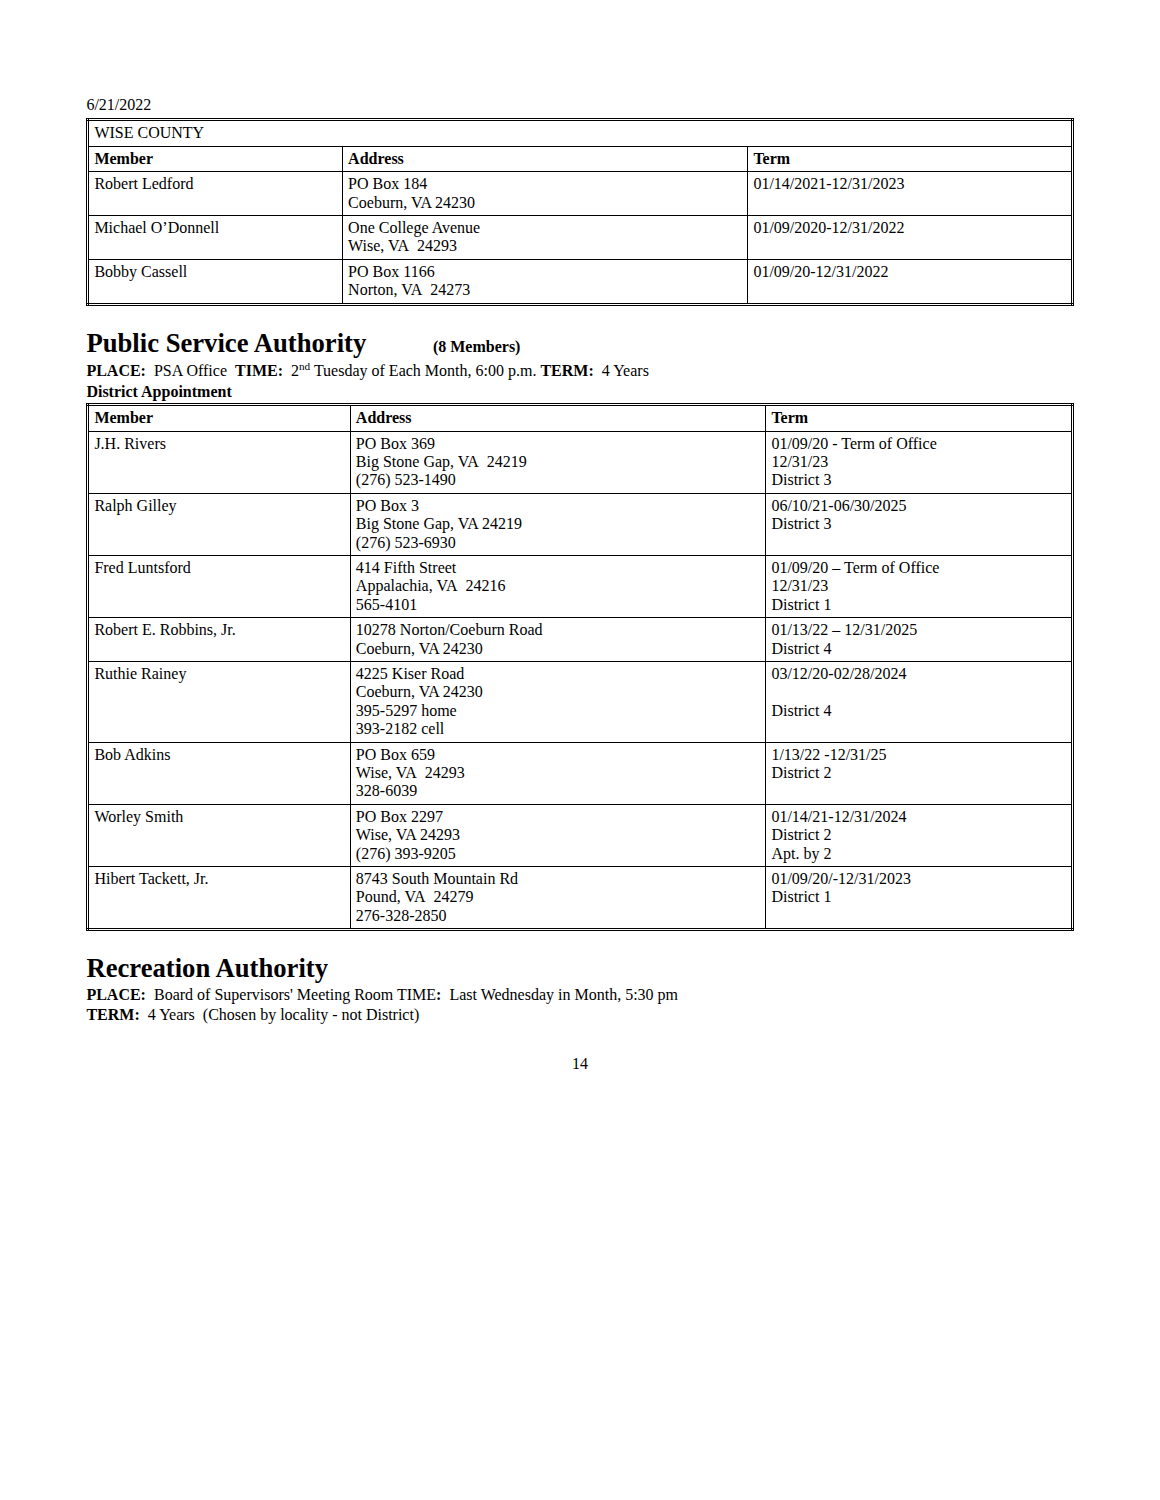6/21/2022
| WISE COUNTY |
| Member | Address | Term |
| Robert Ledford | PO Box 184 Coeburn, VA 24230 | 01/14/2021-12/31/2023 |
| Michael O’Donnell | One College Avenue Wise, VA 24293 | 01/09/2020-12/31/2022 |
| Bobby Cassell | PO Box 1166 Norton, VA 24273 | 01/09/20-12/31/2022 |
Public Service Authority (8 Members)
PLACE: PSA Office TIME: 2nd Tuesday of Each Month, 6:00 p.m. TERM: 4 Years
District Appointment
| Member | Address | Term |
| --- | --- | --- |
| J.H. Rivers | PO Box 369 Big Stone Gap, VA 24219 (276) 523-1490 | 01/09/20 - Term of Office 12/31/23 District 3 |
| Ralph Gilley | PO Box 3 Big Stone Gap, VA 24219 (276) 523-6930 | 06/10/21-06/30/2025 District 3 |
| Fred Luntsford | 414 Fifth Street Appalachia, VA 24216 565-4101 | 01/09/20 – Term of Office 12/31/23 District 1 |
| Robert E. Robbins, Jr. | 10278 Norton/Coeburn Road Coeburn, VA 24230 | 01/13/22 – 12/31/2025 District 4 |
| Ruthie Rainey | 4225 Kiser Road Coeburn, VA 24230 395-5297 home 393-2182 cell | 03/12/20-02/28/2024 District 4 |
| Bob Adkins | PO Box 659 Wise, VA 24293 328-6039 | 1/13/22 -12/31/25 District 2 |
| Worley Smith | PO Box 2297 Wise, VA 24293 (276) 393-9205 | 01/14/21-12/31/2024 District 2 Apt. by 2 |
| Hibert Tackett, Jr. | 8743 South Mountain Rd Pound, VA 24279 276-328-2850 | 01/09/20/-12/31/2023 District 1 |
Recreation Authority
PLACE: Board of Supervisors' Meeting Room TIME: Last Wednesday in Month, 5:30 pm
TERM: 4 Years (Chosen by locality - not District)
14